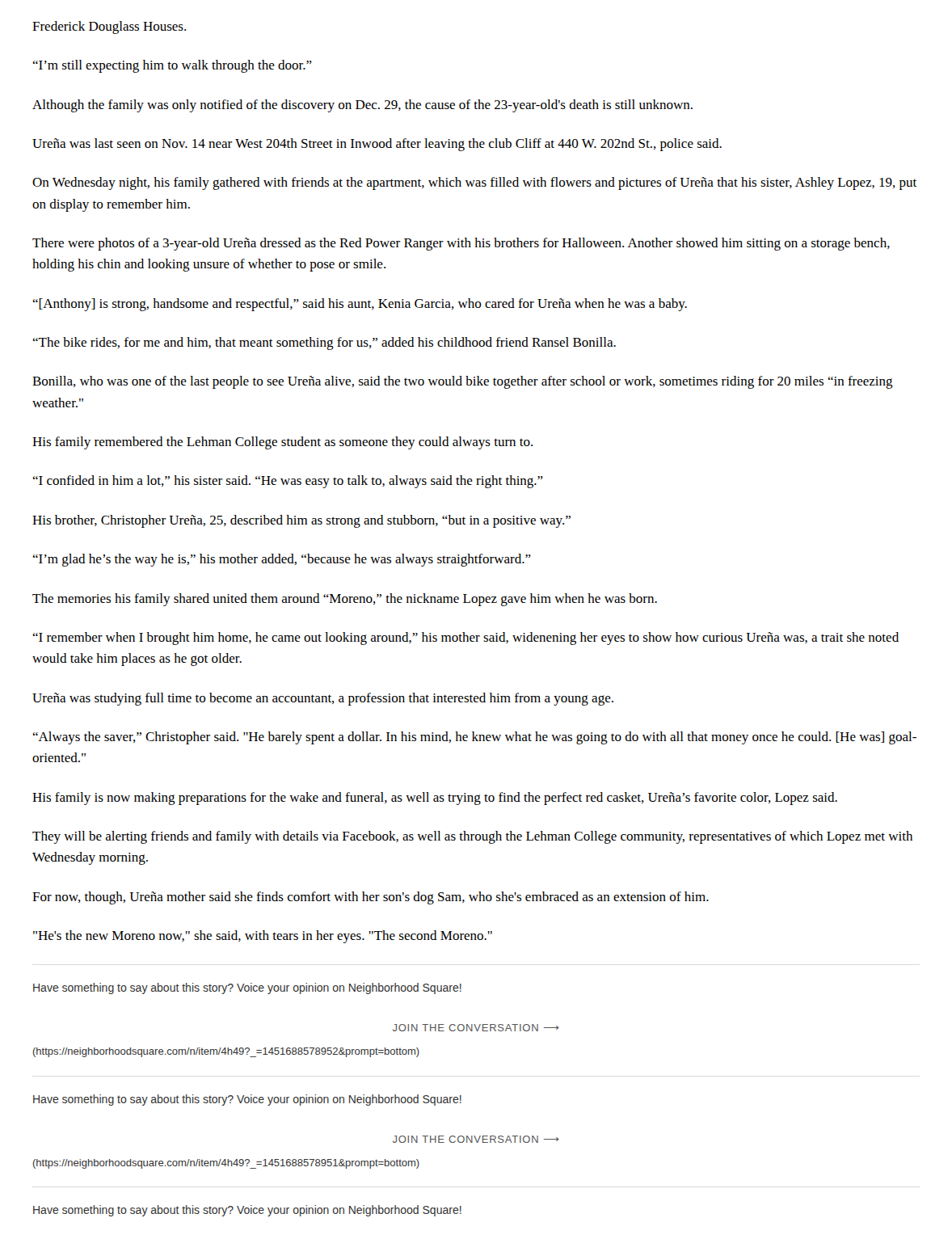Frederick Douglass Houses.
“I’m still expecting him to walk through the door.”
Although the family was only notified of the discovery on Dec. 29, the cause of the 23-year-old's death is still unknown.
Ureña was last seen on Nov. 14 near West 204th Street in Inwood after leaving the club Cliff at 440 W. 202nd St., police said.
On Wednesday night, his family gathered with friends at the apartment, which was filled with flowers and pictures of Ureña that his sister, Ashley Lopez, 19, put on display to remember him.
There were photos of a 3-year-old Ureña dressed as the Red Power Ranger with his brothers for Halloween. Another showed him sitting on a storage bench, holding his chin and looking unsure of whether to pose or smile.
“[Anthony] is strong, handsome and respectful,” said his aunt, Kenia Garcia, who cared for Ureña when he was a baby.
“The bike rides, for me and him, that meant something for us,” added his childhood friend Ransel Bonilla.
Bonilla, who was one of the last people to see Ureña alive, said the two would bike together after school or work, sometimes riding for 20 miles “in freezing weather."
His family remembered the Lehman College student as someone they could always turn to.
“I confided in him a lot,” his sister said. “He was easy to talk to, always said the right thing.”
His brother, Christopher Ureña, 25, described him as strong and stubborn, “but in a positive way.”
“I’m glad he’s the way he is,” his mother added, “because he was always straightforward.”
The memories his family shared united them around “Moreno,” the nickname Lopez gave him when he was born.
“I remember when I brought him home, he came out looking around,” his mother said, widenening her eyes to show how curious Ureña was, a trait she noted would take him places as he got older.
Ureña was studying full time to become an accountant, a profession that interested him from a young age.
“Always the saver,” Christopher said. "He barely spent a dollar. In his mind, he knew what he was going to do with all that money once he could. [He was] goal-oriented."
His family is now making preparations for the wake and funeral, as well as trying to find the perfect red casket, Ureña’s favorite color, Lopez said.
They will be alerting friends and family with details via Facebook, as well as through the Lehman College community, representatives of which Lopez met with Wednesday morning.
For now, though, Ureña mother said she finds comfort with her son's dog Sam, who she's embraced as an extension of him.
"He's the new Moreno now," she said, with tears in her eyes. "The second Moreno."
Have something to say about this story? Voice your opinion on Neighborhood Square!
JOIN THE CONVERSATION ⟶
(https://neighborhoodsquare.com/n/item/4h49?_=1451688578952&prompt=bottom)
Have something to say about this story? Voice your opinion on Neighborhood Square!
JOIN THE CONVERSATION ⟶
(https://neighborhoodsquare.com/n/item/4h49?_=1451688578951&prompt=bottom)
Have something to say about this story? Voice your opinion on Neighborhood Square!